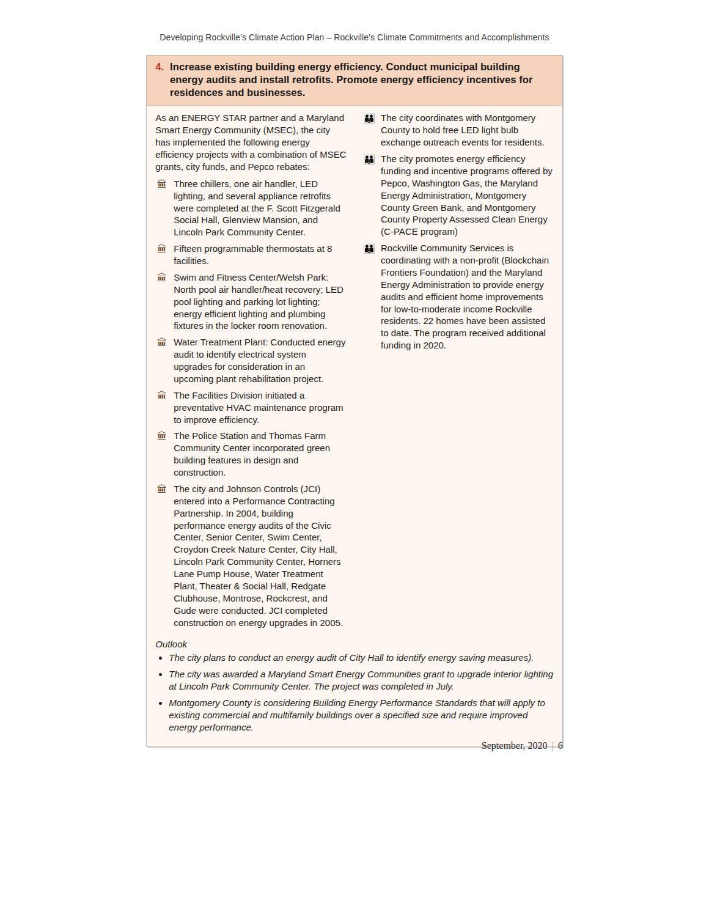Developing Rockville's Climate Action Plan – Rockville's Climate Commitments and Accomplishments
4.
Increase existing building energy efficiency. Conduct municipal building energy audits and install retrofits. Promote energy efficiency incentives for residences and businesses.
As an ENERGY STAR partner and a Maryland Smart Energy Community (MSEC), the city has implemented the following energy efficiency projects with a combination of MSEC grants, city funds, and Pepco rebates:
🏛Three chillers, one air handler, LED lighting, and several appliance retrofits were completed at the F. Scott Fitzgerald Social Hall, Glenview Mansion, and Lincoln Park Community Center.
🏛Fifteen programmable thermostats at 8 facilities.
🏛Swim and Fitness Center/Welsh Park: North pool air handler/heat recovery; LED pool lighting and parking lot lighting; energy efficient lighting and plumbing fixtures in the locker room renovation.
🏛Water Treatment Plant: Conducted energy audit to identify electrical system upgrades for consideration in an upcoming plant rehabilitation project.
🏛The Facilities Division initiated a preventative HVAC maintenance program to improve efficiency.
🏛The Police Station and Thomas Farm Community Center incorporated green building features in design and construction.
🏛The city and Johnson Controls (JCI) entered into a Performance Contracting Partnership. In 2004, building performance energy audits of the Civic Center, Senior Center, Swim Center, Croydon Creek Nature Center, City Hall, Lincoln Park Community Center, Horners Lane Pump House, Water Treatment Plant, Theater & Social Hall, Redgate Clubhouse, Montrose, Rockcrest, and Gude were conducted. JCI completed construction on energy upgrades in 2005.
👪The city coordinates with Montgomery County to hold free LED light bulb exchange outreach events for residents.
👪The city promotes energy efficiency funding and incentive programs offered by Pepco, Washington Gas, the Maryland Energy Administration, Montgomery County Green Bank, and Montgomery County Property Assessed Clean Energy (C-PACE program)
👪Rockville Community Services is coordinating with a non-profit (Blockchain Frontiers Foundation) and the Maryland Energy Administration to provide energy audits and efficient home improvements for low-to-moderate income Rockville residents. 22 homes have been assisted to date. The program received additional funding in 2020.
Outlook
The city plans to conduct an energy audit of City Hall to identify energy saving measures).
The city was awarded a Maryland Smart Energy Communities grant to upgrade interior lighting at Lincoln Park Community Center. The project was completed in July.
Montgomery County is considering Building Energy Performance Standards that will apply to existing commercial and multifamily buildings over a specified size and require improved energy performance.
September, 2020|6